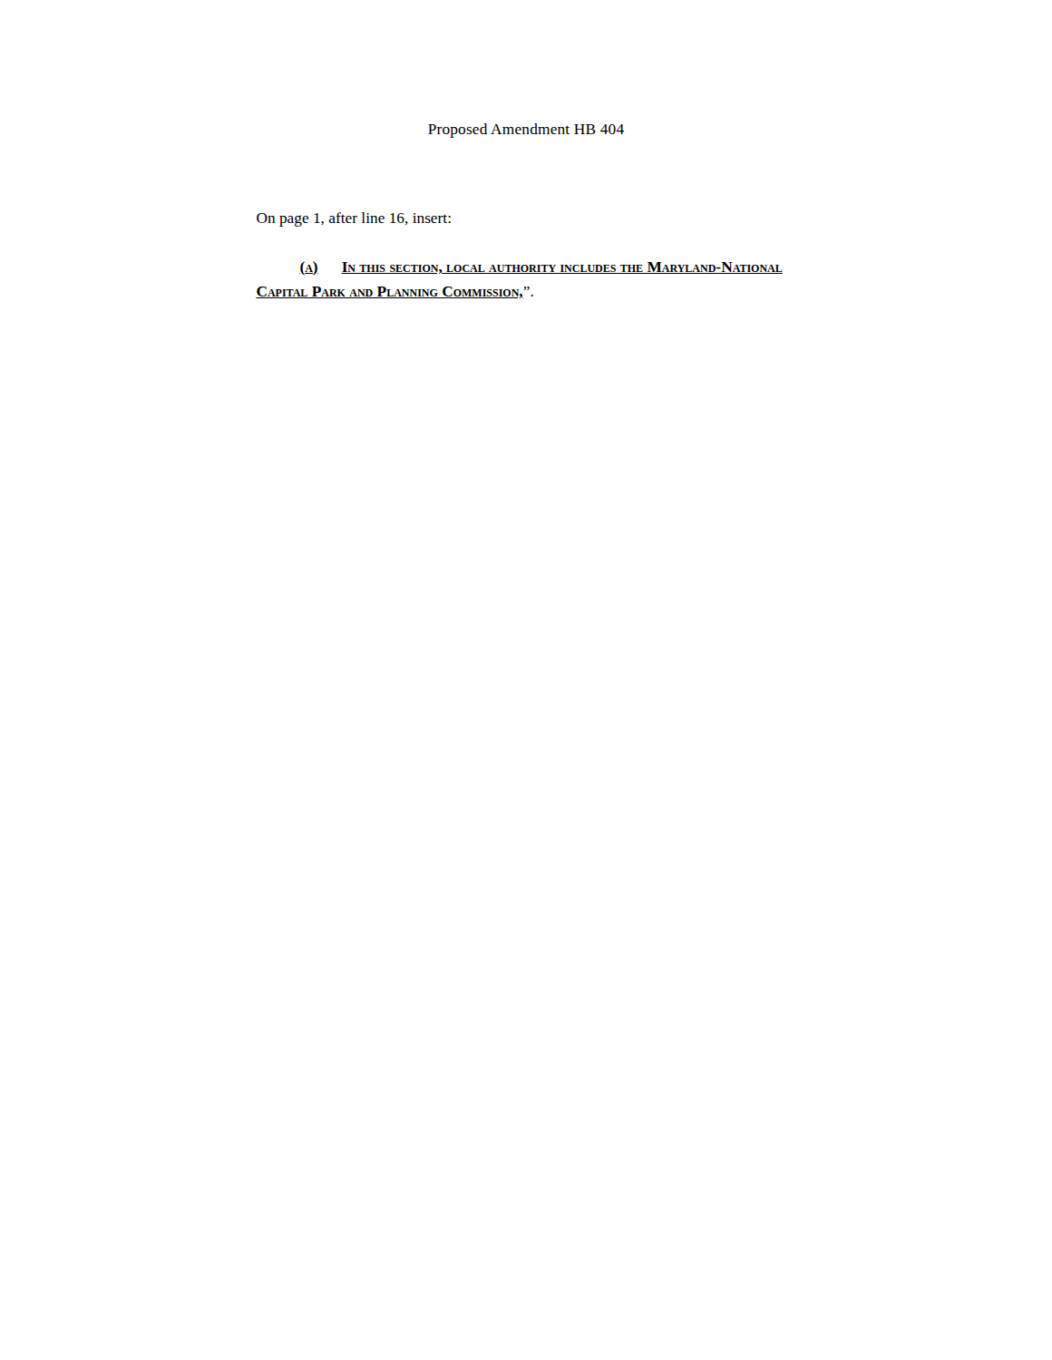Proposed Amendment HB 404
On page 1, after line 16, insert:
(a) In this section, local authority includes the Maryland-National Capital Park and Planning Commission,”.